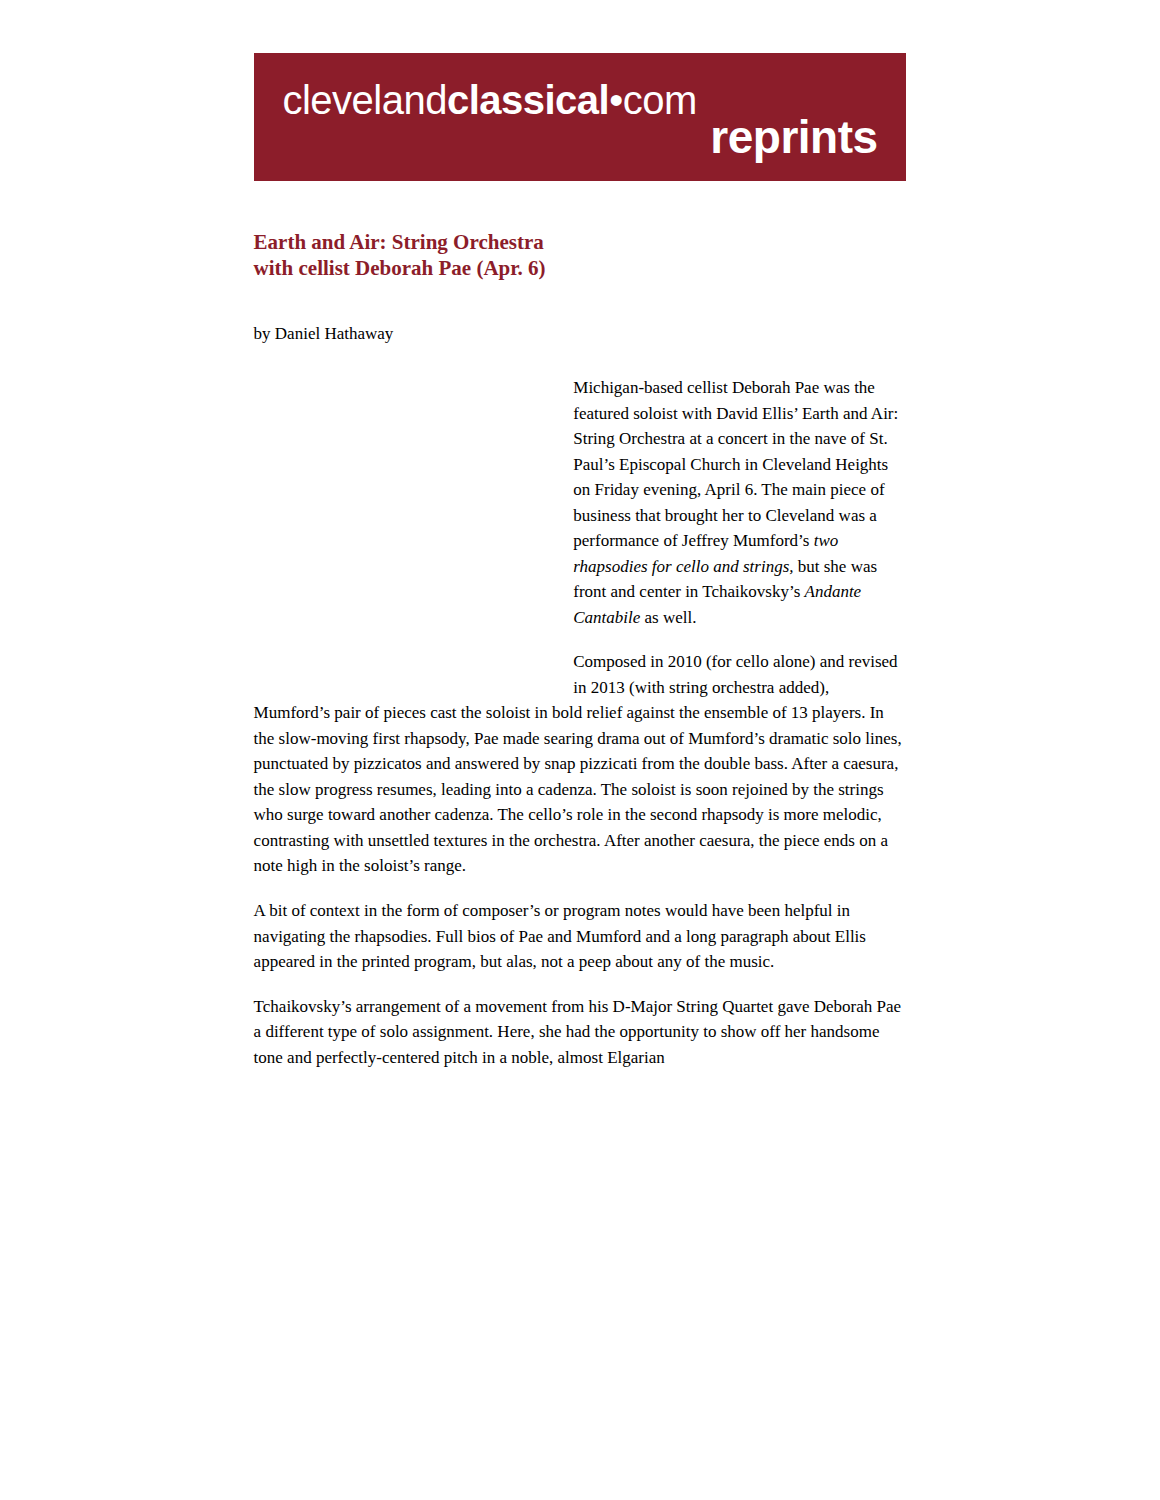cleveland classical•com
reprints
Earth and Air: String Orchestra
with cellist Deborah Pae (Apr. 6)
by Daniel Hathaway
Michigan-based cellist Deborah Pae was the featured soloist with David Ellis’ Earth and Air: String Orchestra at a concert in the nave of St. Paul’s Episcopal Church in Cleveland Heights on Friday evening, April 6. The main piece of business that brought her to Cleveland was a performance of Jeffrey Mumford’s two rhapsodies for cello and strings, but she was front and center in Tchaikovsky’s Andante Cantabile as well.
Composed in 2010 (for cello alone) and revised in 2013 (with string orchestra added), Mumford’s pair of pieces cast the soloist in bold relief against the ensemble of 13 players. In the slow-moving first rhapsody, Pae made searing drama out of Mumford’s dramatic solo lines, punctuated by pizzicatos and answered by snap pizzicati from the double bass. After a caesura, the slow progress resumes, leading into a cadenza. The soloist is soon rejoined by the strings who surge toward another cadenza. The cello’s role in the second rhapsody is more melodic, contrasting with unsettled textures in the orchestra. After another caesura, the piece ends on a note high in the soloist’s range.
A bit of context in the form of composer’s or program notes would have been helpful in navigating the rhapsodies. Full bios of Pae and Mumford and a long paragraph about Ellis appeared in the printed program, but alas, not a peep about any of the music.
Tchaikovsky’s arrangement of a movement from his D-Major String Quartet gave Deborah Pae a different type of solo assignment. Here, she had the opportunity to show off her handsome tone and perfectly-centered pitch in a noble, almost Elgarian